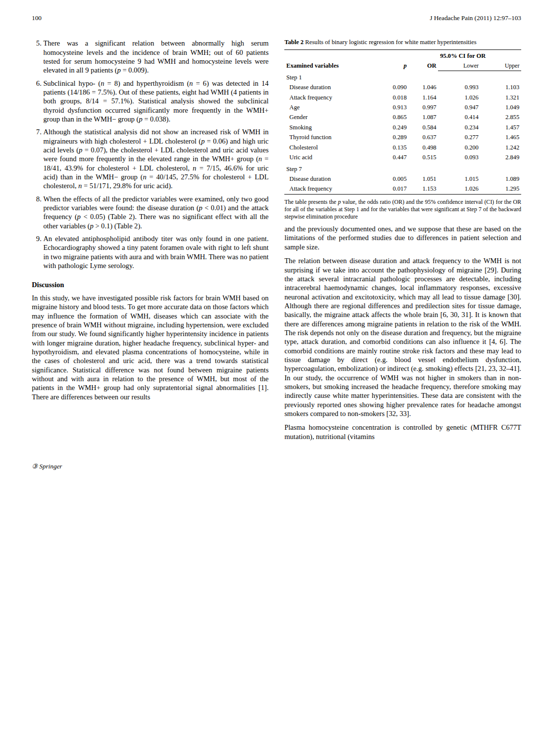100
J Headache Pain (2011) 12:97–103
There was a significant relation between abnormally high serum homocysteine levels and the incidence of brain WMH; out of 60 patients tested for serum homocysteine 9 had WMH and homocysteine levels were elevated in all 9 patients (p = 0.009).
Subclinical hypo- (n = 8) and hyperthyroidism (n = 6) was detected in 14 patients (14/186 = 7.5%). Out of these patients, eight had WMH (4 patients in both groups, 8/14 = 57.1%). Statistical analysis showed the subclinical thyroid dysfunction occurred significantly more frequently in the WMH+ group than in the WMH− group (p = 0.038).
Although the statistical analysis did not show an increased risk of WMH in migraineurs with high cholesterol + LDL cholesterol (p = 0.06) and high uric acid levels (p = 0.07), the cholesterol + LDL cholesterol and uric acid values were found more frequently in the elevated range in the WMH+ group (n = 18/41, 43.9% for cholesterol + LDL cholesterol, n = 7/15, 46.6% for uric acid) than in the WMH− group (n = 40/145, 27.5% for cholesterol + LDL cholesterol, n = 51/171, 29.8% for uric acid).
When the effects of all the predictor variables were examined, only two good predictor variables were found: the disease duration (p < 0.01) and the attack frequency (p < 0.05) (Table 2). There was no significant effect with all the other variables (p > 0.1) (Table 2).
An elevated antiphospholipid antibody titer was only found in one patient. Echocardiography showed a tiny patent foramen ovale with right to left shunt in two migraine patients with aura and with brain WMH. There was no patient with pathologic Lyme serology.
Discussion
In this study, we have investigated possible risk factors for brain WMH based on migraine history and blood tests. To get more accurate data on those factors which may influence the formation of WMH, diseases which can associate with the presence of brain WMH without migraine, including hypertension, were excluded from our study. We found significantly higher hyperintensity incidence in patients with longer migraine duration, higher headache frequency, subclinical hyper- and hypothyroidism, and elevated plasma concentrations of homocysteine, while in the cases of cholesterol and uric acid, there was a trend towards statistical significance. Statistical difference was not found between migraine patients without and with aura in relation to the presence of WMH, but most of the patients in the WMH+ group had only supratentorial signal abnormalities [1]. There are differences between our results
Table 2 Results of binary logistic regression for white matter hyperintensities
| Examined variables | p | OR | 95.0% CI for OR |
| --- | --- | --- | --- |
| Lower | Upper |
| Step 1 |
| Disease duration | 0.090 | 1.046 | 0.993 | 1.103 |
| Attack frequency | 0.018 | 1.164 | 1.026 | 1.321 |
| Age | 0.913 | 0.997 | 0.947 | 1.049 |
| Gender | 0.865 | 1.087 | 0.414 | 2.855 |
| Smoking | 0.249 | 0.584 | 0.234 | 1.457 |
| Thyroid function | 0.289 | 0.637 | 0.277 | 1.465 |
| Cholesterol | 0.135 | 0.498 | 0.200 | 1.242 |
| Uric acid | 0.447 | 0.515 | 0.093 | 2.849 |
| Step 7 |
| Disease duration | 0.005 | 1.051 | 1.015 | 1.089 |
| Attack frequency | 0.017 | 1.153 | 1.026 | 1.295 |
The table presents the p value, the odds ratio (OR) and the 95% confidence interval (CI) for the OR for all of the variables at Step 1 and for the variables that were significant at Step 7 of the backward stepwise elimination procedure
and the previously documented ones, and we suppose that these are based on the limitations of the performed studies due to differences in patient selection and sample size.
The relation between disease duration and attack frequency to the WMH is not surprising if we take into account the pathophysiology of migraine [29]. During the attack several intracranial pathologic processes are detectable, including intracerebral haemodynamic changes, local inflammatory responses, excessive neuronal activation and excitotoxicity, which may all lead to tissue damage [30]. Although there are regional differences and predilection sites for tissue damage, basically, the migraine attack affects the whole brain [6, 30, 31]. It is known that there are differences among migraine patients in relation to the risk of the WMH. The risk depends not only on the disease duration and frequency, but the migraine type, attack duration, and comorbid conditions can also influence it [4, 6]. The comorbid conditions are mainly routine stroke risk factors and these may lead to tissue damage by direct (e.g. blood vessel endothelium dysfunction, hypercoagulation, embolization) or indirect (e.g. smoking) effects [21, 23, 32–41]. In our study, the occurrence of WMH was not higher in smokers than in non-smokers, but smoking increased the headache frequency, therefore smoking may indirectly cause white matter hyperintensities. These data are consistent with the previously reported ones showing higher prevalence rates for headache amongst smokers compared to non-smokers [32, 33].
Plasma homocysteine concentration is controlled by genetic (MTHFR C677T mutation), nutritional (vitamins
③ Springer